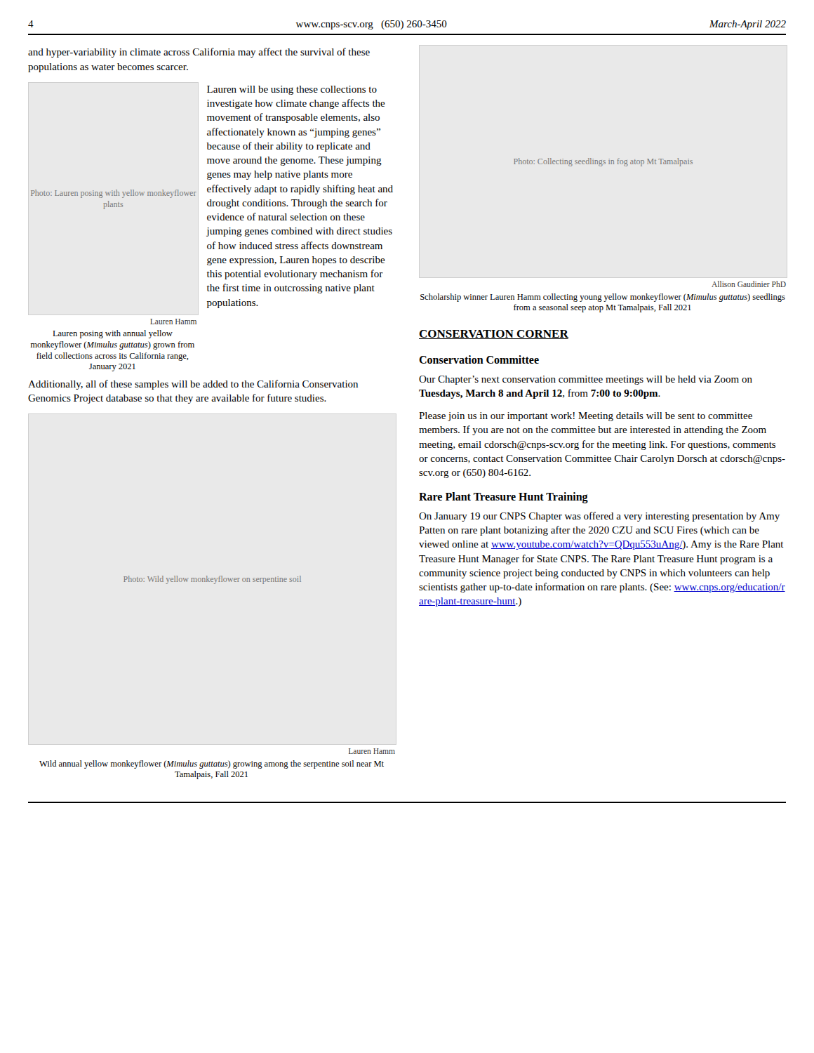4
www.cnps-scv.org (650) 260-3450
March-April 2022
and hyper-variability in climate across California may affect the survival of these populations as water becomes scarcer.
Photo: Lauren posing with yellow monkeyflower plants
Lauren Hamm
Lauren posing with annual yellow monkeyflower (Mimulus guttatus) grown from field collections across its California range, January 2021
Lauren will be using these collections to investigate how climate change affects the movement of transposable elements, also affectionately known as “jumping genes” because of their ability to replicate and move around the genome. These jumping genes may help native plants more effectively adapt to rapidly shifting heat and drought conditions. Through the search for evidence of natural selection on these jumping genes combined with direct studies of how induced stress affects downstream gene expression, Lauren hopes to describe this potential evolutionary mechanism for the first time in outcrossing native plant populations.
Additionally, all of these samples will be added to the California Conservation Genomics Project database so that they are available for future studies.
Photo: Wild yellow monkeyflower on serpentine soil
Lauren Hamm
Wild annual yellow monkeyflower (Mimulus guttatus) growing among the serpentine soil near Mt Tamalpais, Fall 2021
Photo: Collecting seedlings in fog atop Mt Tamalpais
Allison Gaudinier PhD
Scholarship winner Lauren Hamm collecting young yellow monkeyflower (Mimulus guttatus) seedlings from a seasonal seep atop Mt Tamalpais, Fall 2021
CONSERVATION CORNER
Conservation Committee
Our Chapter’s next conservation committee meetings will be held via Zoom on Tuesdays, March 8 and April 12, from 7:00 to 9:00pm.
Please join us in our important work! Meeting details will be sent to committee members. If you are not on the committee but are interested in attending the Zoom meeting, email cdorsch@cnps-scv.org for the meeting link. For questions, comments or concerns, contact Conservation Committee Chair Carolyn Dorsch at cdorsch@cnps-scv.org or (650) 804-6162.
Rare Plant Treasure Hunt Training
On January 19 our CNPS Chapter was offered a very interesting presentation by Amy Patten on rare plant botanizing after the 2020 CZU and SCU Fires (which can be viewed online at www.youtube.com/watch?v=QDqu553uAng/). Amy is the Rare Plant Treasure Hunt Manager for State CNPS. The Rare Plant Treasure Hunt program is a community science project being conducted by CNPS in which volunteers can help scientists gather up-to-date information on rare plants. (See: www.cnps.org/education/rare-plant-treasure-hunt.)